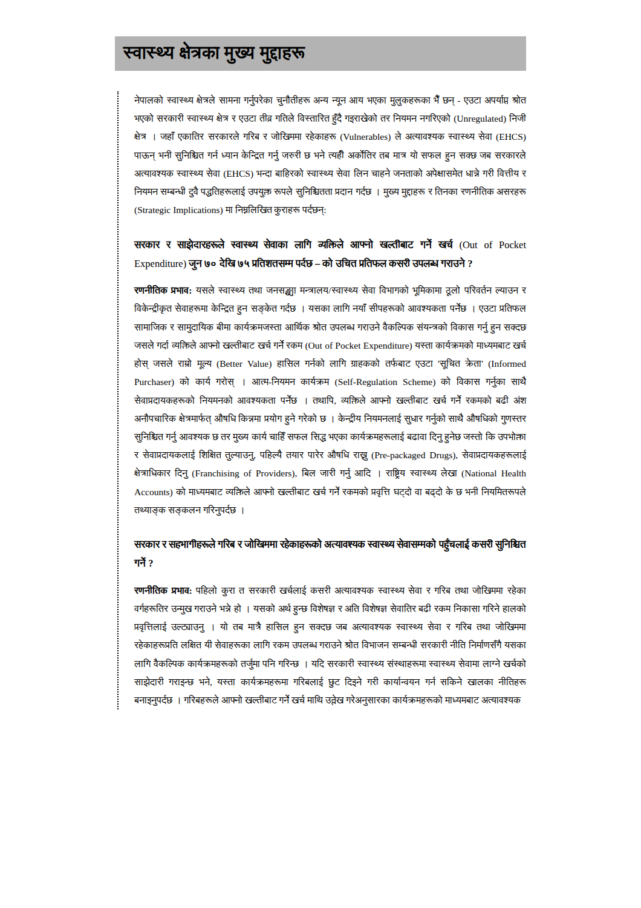स्वास्थ्य क्षेत्रका मुख्य मुद्दाहरू
नेपालको स्वास्थ्य क्षेत्रले सामना गर्नुपरेका चुनौतीहरू अन्य न्यून आय भएका मुलुकहरूका भैँ छन् - एउटा अपर्याप्त श्रोत भएको सरकारी स्वास्थ्य क्षेत्र र एउटा तीव्र गतिले विस्तारित हुँदै गइराखेको तर नियमन नगरिएको (Unregulated) निजी क्षेत्र । जहाँ एकातिर सरकारले गरिब र जोखिममा रहेकाहरू (Vulnerables) ले अत्यावश्यक स्वास्थ्य सेवा (EHCS) पाऊन् भनी सुनिश्चित गर्न ध्यान केन्द्रित गर्नु जरुरी छ भने त्यहीँ अर्कोतिर तब मात्र यो सफल हुन सक्छ जब सरकारले अत्यावश्यक स्वास्थ्य सेवा (EHCS) भन्दा बाहिरको स्वास्थ्य सेवा लिन चाहने जनताको अपेक्षासमेत धान्ने गरी वित्तीय र नियमन सम्बन्धी दुवै पद्धतिहरूलाई उपयुक्त रूपले सुनिश्चितता प्रदान गर्दछ । मुख्य मुद्दाहरू र तिनका रणनीतिक असरहरू (Strategic Implications) मा निम्नलिखित कुराहरू पर्दछन्:
सरकार र साझेदारहरूले स्वास्थ्य सेवाका लागि व्यक्तिले आफ्नो खल्तीबाट गर्ने खर्च (Out of Pocket Expenditure) जुन ७० देखि ७५ प्रतिशतसम्म पर्दछ – को उचित प्रतिफल कसरी उपलब्ध गराउने ?
रणनीतिक प्रभाव: यसले स्वास्थ्य तथा जनसङ्ख्या मन्त्रालय/स्वास्थ्य सेवा विभागको भूमिकामा ठूलो परिवर्तन ल्याउन र विकेन्द्रीकृत सेवाहरूमा केन्द्रित हुन सङ्केत गर्दछ । यसका लागि नयाँ सीपहरूको आवश्यकता पर्नेछ । एउटा प्रतिफल सामाजिक र सामुदायिक बीमा कार्यक्रमजस्ता आर्थिक श्रोत उपलब्ध गराउने वैकल्पिक संयन्त्रको विकास गर्नु हुन सक्दछ जसले गर्दा व्यक्तिले आफ्नो खल्तीबाट खर्च गर्ने रकम (Out of Pocket Expenditure) यस्ता कार्यक्रमको माध्यमबाट खर्च होस् जसले राम्रो मूल्य (Better Value) हासिल गर्नको लागि ग्राहकको तर्फबाट एउटा 'सूचित क्रेता' (Informed Purchaser) को कार्य गरोस् । आत्म-नियमन कार्यक्रम (Self-Regulation Scheme) को विकास गर्नुका साथै सेवाप्रदायकहरूको नियमनको आवश्यकता पर्नेछ । तथापि, व्यक्तिले आफ्नो खल्तीबाट खर्च गर्ने रकमको बढी अंश अनौपचारिक क्षेत्रमार्फत् औषधि किन्नमा प्रयोग हुने गरेको छ । केन्द्रीय नियमनलाई सुधार गर्नुको साथै औषधिको गुणस्तर सुनिश्चित गर्नु आवश्यक छ तर मुख्य कार्य चाहिँ सफल सिद्ध भएका कार्यक्रमहरूलाई बढावा दिनु हुनेछ जस्तो कि उपभोक्ता र सेवाप्रदायकलाई शिक्षित तुल्याउनु, पहिल्यै तयार पारेर औषधि राख्नु (Pre-packaged Drugs), सेवाप्रदायकहरूलाई क्षेत्राधिकार दिनु (Franchising of Providers), बिल जारी गर्नु आदि । राष्ट्रिय स्वास्थ्य लेखा (National Health Accounts) को माध्यमबाट व्यक्तिले आफ्नो खल्तीबाट खर्च गर्ने रकमको प्रवृत्ति घट्दो वा बढ्दो के छ भनी नियमितरूपले तथ्याङ्क सङ्कलन गरिनुपर्दछ ।
सरकार र सहभागीहरूले गरिब र जोखिममा रहेकाहरूको अत्यावश्यक स्वास्थ्य सेवासम्मको पहुँचलाई कसरी सुनिश्चित गर्ने ?
रणनीतिक प्रभाव: पहिलो कुरा त सरकारी खर्चलाई कसरी अत्यावश्यक स्वास्थ्य सेवा र गरिब तथा जोखिममा रहेका वर्गहरूतिर उन्मुख गराउने भन्ने हो । यसको अर्थ हुन्छ विशेषज्ञ र अति विशेषज्ञ सेवातिर बढी रकम निकासा गरिने हालको प्रवृत्तिलाई उल्ट्याउनु । यो तब मात्रै हासिल हुन सक्दछ जब अत्यावश्यक स्वास्थ्य सेवा र गरिब तथा जोखिममा रहेकाहरूप्रति लक्षित यी सेवाहरूका लागि रकम उपलब्ध गराउने श्रोत विभाजन सम्बन्धी सरकारी नीति निर्माणसँगै यसका लागि वैकल्पिक कार्यक्रमहरूको तर्जुमा पनि गरिन्छ । यदि सरकारी स्वास्थ्य संस्थाहरूमा स्वास्थ्य सेवामा लाग्ने खर्चको साझेदारी गराइन्छ भने, यस्ता कार्यक्रमहरूमा गरिबलाई छुट दिइने गरी कार्यान्वयन गर्न सकिने खालका नीतिहरू बनाइनुपर्दछ । गरिबहरूले आफ्नो खल्तीबाट गर्ने खर्च माथि उल्लेख गरेअनुसारका कार्यक्रमहरूको माध्यमबाट अत्यावश्यक